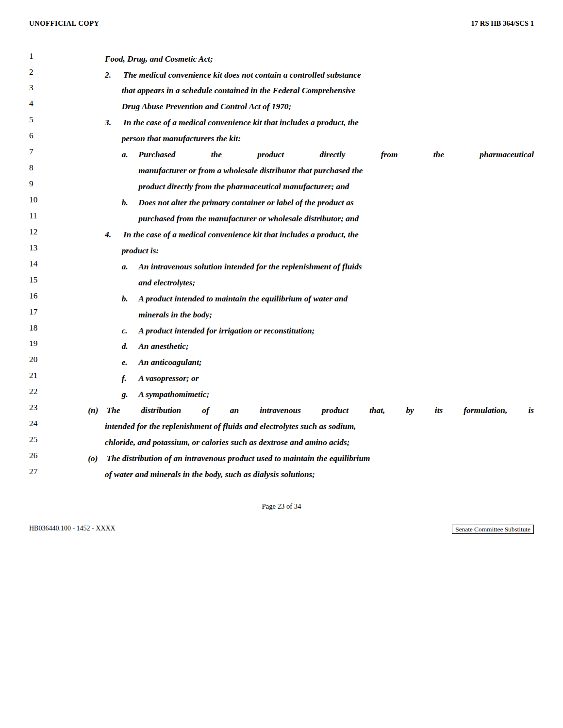UNOFFICIAL COPY 17 RS HB 364/SCS 1
| 1 | Food, Drug, and Cosmetic Act; |
| 2 | 2. The medical convenience kit does not contain a controlled substance |
| 3 | that appears in a schedule contained in the Federal Comprehensive |
| 4 | Drug Abuse Prevention and Control Act of 1970; |
| 5 | 3. In the case of a medical convenience kit that includes a product, the |
| 6 | person that manufacturers the kit: |
| 7 | a. Purchased the product directly from the pharmaceutical |
| 8 | manufacturer or from a wholesale distributor that purchased the |
| 9 | product directly from the pharmaceutical manufacturer; and |
| 10 | b. Does not alter the primary container or label of the product as |
| 11 | purchased from the manufacturer or wholesale distributor; and |
| 12 | 4. In the case of a medical convenience kit that includes a product, the |
| 13 | product is: |
| 14 | a. An intravenous solution intended for the replenishment of fluids |
| 15 | and electrolytes; |
| 16 | b. A product intended to maintain the equilibrium of water and |
| 17 | minerals in the body; |
| 18 | c. A product intended for irrigation or reconstitution; |
| 19 | d. An anesthetic; |
| 20 | e. An anticoagulant; |
| 21 | f. A vasopressor; or |
| 22 | g. A sympathomimetic; |
| 23 | (n) The distribution of an intravenous product that, by its formulation, is |
| 24 | intended for the replenishment of fluids and electrolytes such as sodium, |
| 25 | chloride, and potassium, or calories such as dextrose and amino acids; |
| 26 | (o) The distribution of an intravenous product used to maintain the equilibrium |
| 27 | of water and minerals in the body, such as dialysis solutions; |
Page 23 of 34
HB036440.100 - 1452 - XXXX Senate Committee Substitute